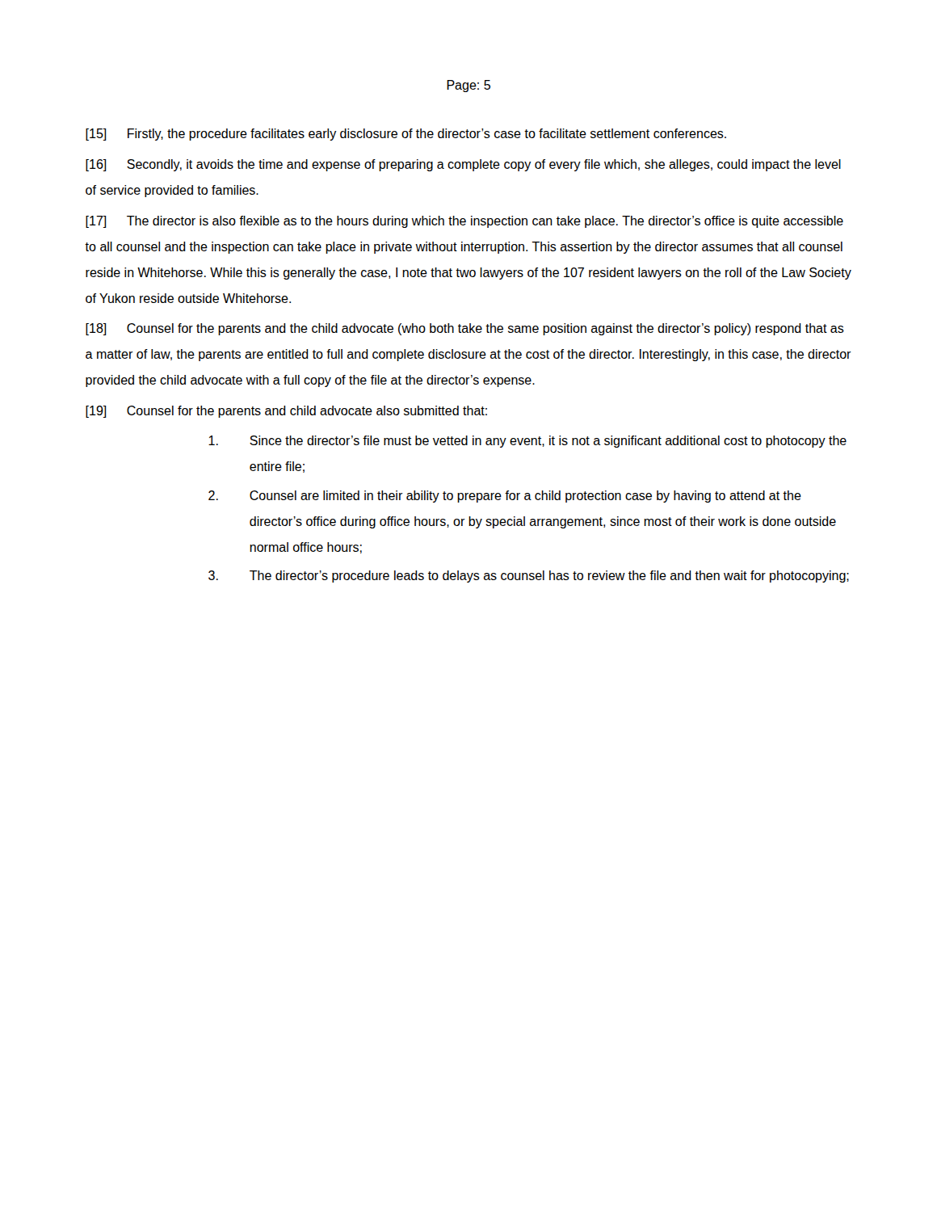Page: 5
[15] Firstly, the procedure facilitates early disclosure of the director’s case to facilitate settlement conferences.
[16] Secondly, it avoids the time and expense of preparing a complete copy of every file which, she alleges, could impact the level of service provided to families.
[17] The director is also flexible as to the hours during which the inspection can take place. The director’s office is quite accessible to all counsel and the inspection can take place in private without interruption. This assertion by the director assumes that all counsel reside in Whitehorse. While this is generally the case, I note that two lawyers of the 107 resident lawyers on the roll of the Law Society of Yukon reside outside Whitehorse.
[18] Counsel for the parents and the child advocate (who both take the same position against the director’s policy) respond that as a matter of law, the parents are entitled to full and complete disclosure at the cost of the director. Interestingly, in this case, the director provided the child advocate with a full copy of the file at the director’s expense.
[19] Counsel for the parents and child advocate also submitted that:
1. Since the director’s file must be vetted in any event, it is not a significant additional cost to photocopy the entire file;
2. Counsel are limited in their ability to prepare for a child protection case by having to attend at the director’s office during office hours, or by special arrangement, since most of their work is done outside normal office hours;
3. The director’s procedure leads to delays as counsel has to review the file and then wait for photocopying;